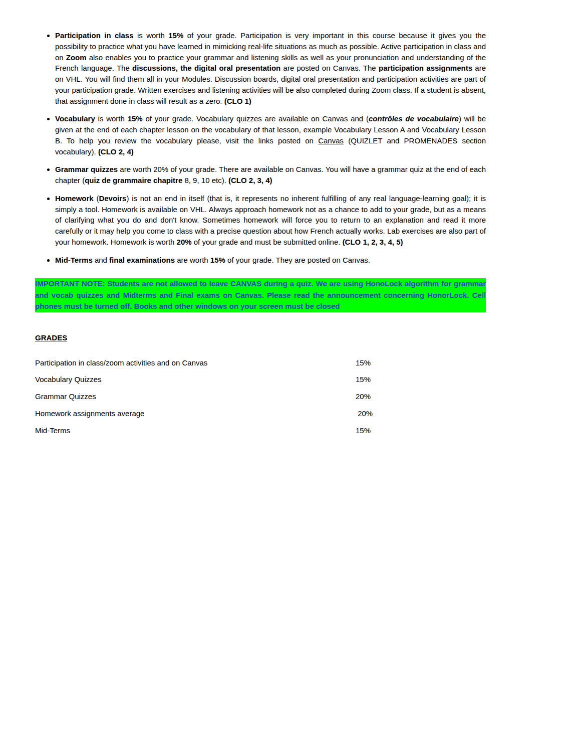Participation in class is worth 15% of your grade. Participation is very important in this course because it gives you the possibility to practice what you have learned in mimicking real-life situations as much as possible. Active participation in class and on Zoom also enables you to practice your grammar and listening skills as well as your pronunciation and understanding of the French language. The discussions, the digital oral presentation are posted on Canvas. The participation assignments are on VHL. You will find them all in your Modules. Discussion boards, digital oral presentation and participation activities are part of your participation grade. Written exercises and listening activities will be also completed during Zoom class. If a student is absent, that assignment done in class will result as a zero. (CLO 1)
Vocabulary is worth 15% of your grade. Vocabulary quizzes are available on Canvas and (contrôles de vocabulaire) will be given at the end of each chapter lesson on the vocabulary of that lesson, example Vocabulary Lesson A and Vocabulary Lesson B. To help you review the vocabulary please, visit the links posted on Canvas (QUIZLET and PROMENADES section vocabulary). (CLO 2, 4)
Grammar quizzes are worth 20% of your grade. There are available on Canvas. You will have a grammar quiz at the end of each chapter (quiz de grammaire chapitre 8, 9, 10 etc). (CLO 2, 3, 4)
Homework (Devoirs) is not an end in itself (that is, it represents no inherent fulfilling of any real language-learning goal); it is simply a tool. Homework is available on VHL. Always approach homework not as a chance to add to your grade, but as a means of clarifying what you do and don't know. Sometimes homework will force you to return to an explanation and read it more carefully or it may help you come to class with a precise question about how French actually works. Lab exercises are also part of your homework. Homework is worth 20% of your grade and must be submitted online. (CLO 1, 2, 3, 4, 5)
Mid-Terms and final examinations are worth 15% of your grade. They are posted on Canvas.
IMPORTANT NOTE: Students are not allowed to leave CANVAS during a quiz. We are using HonoLock algorithm for grammar and vocab quizzes and Midterms and Final exams on Canvas. Please read the announcement concerning HonorLock. Cell phones must be turned off. Books and other windows on your screen must be closed
GRADES
| Participation in class/zoom activities and on Canvas | 15% |
| Vocabulary Quizzes | 15% |
| Grammar Quizzes | 20% |
| Homework assignments average | 20% |
| Mid-Terms | 15% |